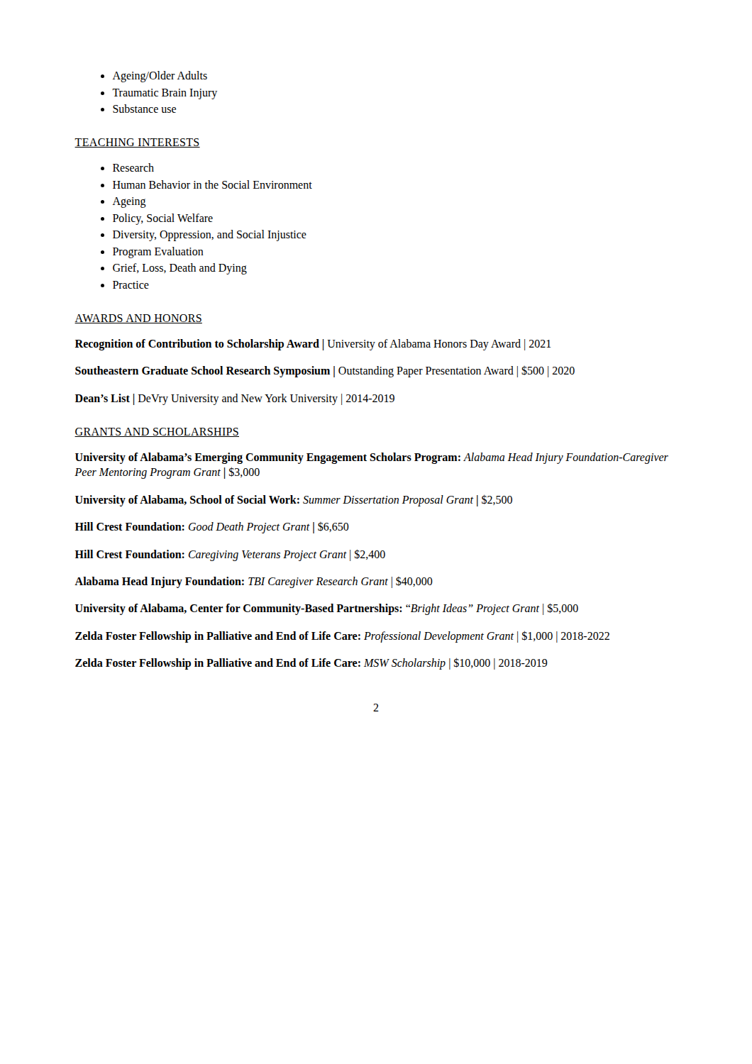Ageing/Older Adults
Traumatic Brain Injury
Substance use
TEACHING INTERESTS
Research
Human Behavior in the Social Environment
Ageing
Policy, Social Welfare
Diversity, Oppression, and Social Injustice
Program Evaluation
Grief, Loss, Death and Dying
Practice
AWARDS AND HONORS
Recognition of Contribution to Scholarship Award | University of Alabama Honors Day Award | 2021
Southeastern Graduate School Research Symposium | Outstanding Paper Presentation Award | $500 | 2020
Dean’s List | DeVry University and New York University | 2014-2019
GRANTS AND SCHOLARSHIPS
University of Alabama’s Emerging Community Engagement Scholars Program: Alabama Head Injury Foundation-Caregiver Peer Mentoring Program Grant | $3,000
University of Alabama, School of Social Work: Summer Dissertation Proposal Grant | $2,500
Hill Crest Foundation: Good Death Project Grant | $6,650
Hill Crest Foundation: Caregiving Veterans Project Grant | $2,400
Alabama Head Injury Foundation: TBI Caregiver Research Grant | $40,000
University of Alabama, Center for Community-Based Partnerships: “Bright Ideas” Project Grant | $5,000
Zelda Foster Fellowship in Palliative and End of Life Care: Professional Development Grant | $1,000 | 2018-2022
Zelda Foster Fellowship in Palliative and End of Life Care: MSW Scholarship | $10,000 | 2018-2019
2